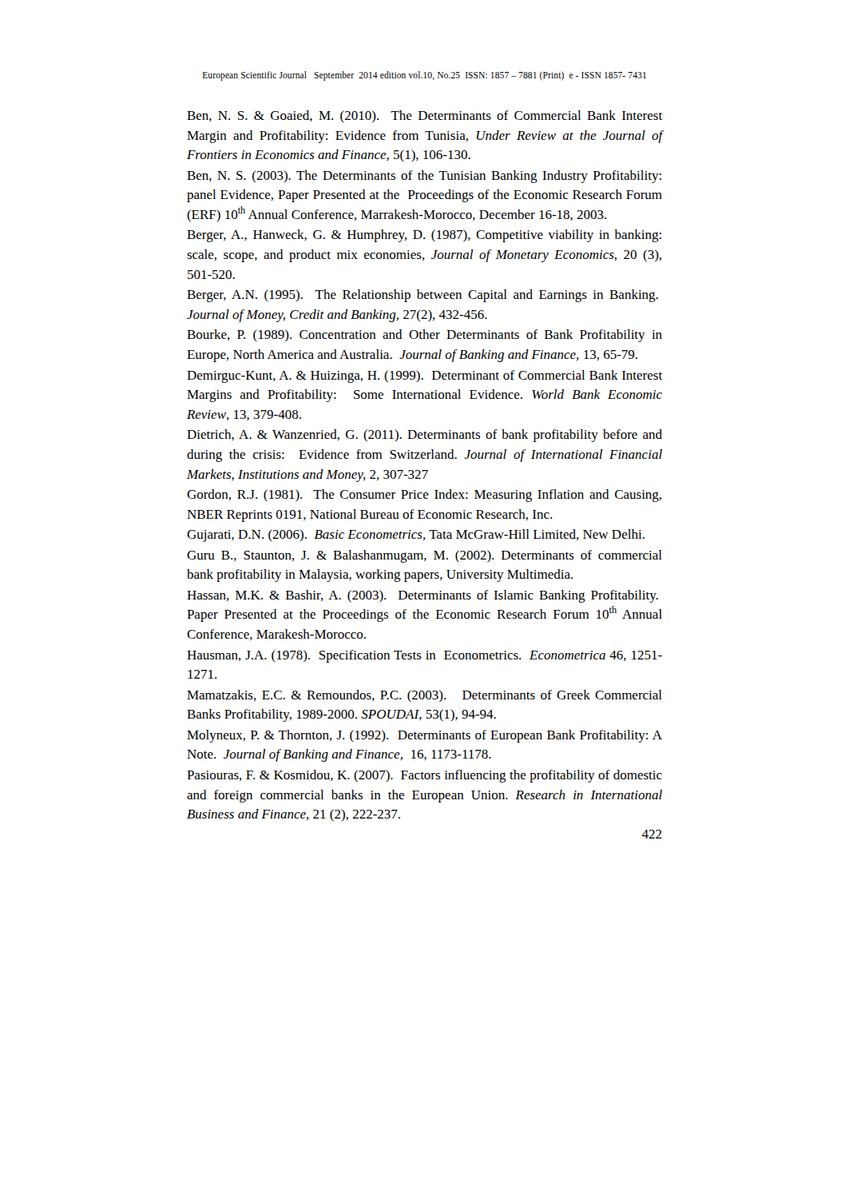European Scientific Journal September 2014 edition vol.10, No.25 ISSN: 1857 – 7881 (Print) e - ISSN 1857- 7431
Ben, N. S. & Goaied, M. (2010). The Determinants of Commercial Bank Interest Margin and Profitability: Evidence from Tunisia, Under Review at the Journal of Frontiers in Economics and Finance, 5(1), 106-130.
Ben, N. S. (2003). The Determinants of the Tunisian Banking Industry Profitability: panel Evidence, Paper Presented at the Proceedings of the Economic Research Forum (ERF) 10th Annual Conference, Marrakesh-Morocco, December 16-18, 2003.
Berger, A., Hanweck, G. & Humphrey, D. (1987), Competitive viability in banking: scale, scope, and product mix economies, Journal of Monetary Economics, 20 (3), 501-520.
Berger, A.N. (1995). The Relationship between Capital and Earnings in Banking. Journal of Money, Credit and Banking, 27(2), 432-456.
Bourke, P. (1989). Concentration and Other Determinants of Bank Profitability in Europe, North America and Australia. Journal of Banking and Finance, 13, 65-79.
Demirguc-Kunt, A. & Huizinga, H. (1999). Determinant of Commercial Bank Interest Margins and Profitability: Some International Evidence. World Bank Economic Review, 13, 379-408.
Dietrich, A. & Wanzenried, G. (2011). Determinants of bank profitability before and during the crisis: Evidence from Switzerland. Journal of International Financial Markets, Institutions and Money, 2, 307-327
Gordon, R.J. (1981). The Consumer Price Index: Measuring Inflation and Causing, NBER Reprints 0191, National Bureau of Economic Research, Inc.
Gujarati, D.N. (2006). Basic Econometrics, Tata McGraw-Hill Limited, New Delhi.
Guru B., Staunton, J. & Balashanmugam, M. (2002). Determinants of commercial bank profitability in Malaysia, working papers, University Multimedia.
Hassan, M.K. & Bashir, A. (2003). Determinants of Islamic Banking Profitability. Paper Presented at the Proceedings of the Economic Research Forum 10th Annual Conference, Marakesh-Morocco.
Hausman, J.A. (1978). Specification Tests in Econometrics. Econometrica 46, 1251-1271.
Mamatzakis, E.C. & Remoundos, P.C. (2003). Determinants of Greek Commercial Banks Profitability, 1989-2000. SPOUDAI, 53(1), 94-94.
Molyneux, P. & Thornton, J. (1992). Determinants of European Bank Profitability: A Note. Journal of Banking and Finance, 16, 1173-1178.
Pasiouras, F. & Kosmidou, K. (2007). Factors influencing the profitability of domestic and foreign commercial banks in the European Union. Research in International Business and Finance, 21 (2), 222-237.
422